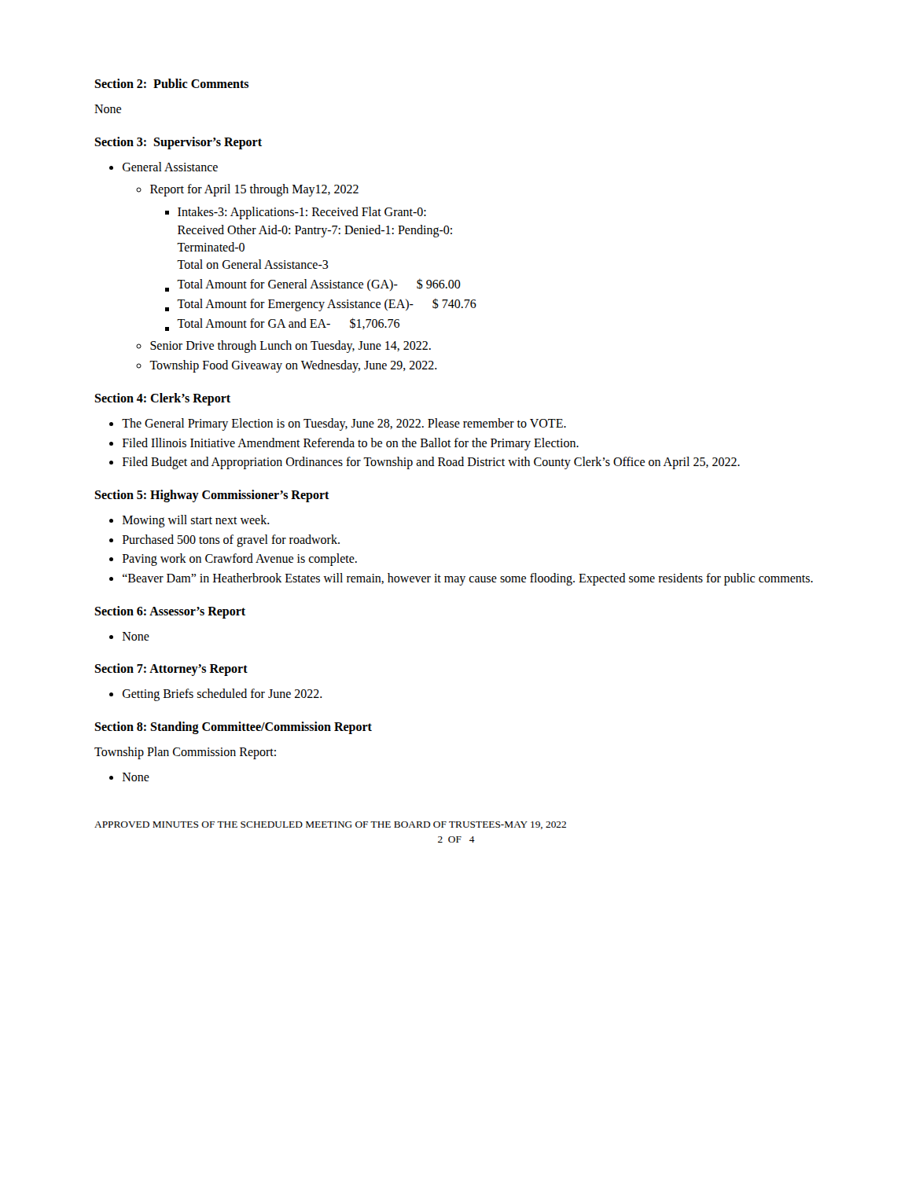Section 2: Public Comments
None
Section 3: Supervisor’s Report
General Assistance
Report for April 15 through May12, 2022
Intakes-3: Applications-1: Received Flat Grant-0: Received Other Aid-0: Pantry-7: Denied-1: Pending-0: Terminated-0 Total on General Assistance-3
| Total Amount for General Assistance (GA)- | $ 966.00 |
| Total Amount for Emergency Assistance (EA)- | $ 740.76 |
| Total Amount for GA and EA- | $1,706.76 |
Senior Drive through Lunch on Tuesday, June 14, 2022.
Township Food Giveaway on Wednesday, June 29, 2022.
Section 4: Clerk’s Report
The General Primary Election is on Tuesday, June 28, 2022. Please remember to VOTE.
Filed Illinois Initiative Amendment Referenda to be on the Ballot for the Primary Election.
Filed Budget and Appropriation Ordinances for Township and Road District with County Clerk’s Office on April 25, 2022.
Section 5: Highway Commissioner’s Report
Mowing will start next week.
Purchased 500 tons of gravel for roadwork.
Paving work on Crawford Avenue is complete.
“Beaver Dam” in Heatherbrook Estates will remain, however it may cause some flooding. Expected some residents for public comments.
Section 6: Assessor’s Report
None
Section 7: Attorney’s Report
Getting Briefs scheduled for June 2022.
Section 8: Standing Committee/Commission Report
Township Plan Commission Report:
None
APPROVED MINUTES OF THE SCHEDULED MEETING OF THE BOARD OF TRUSTEES-MAY 19, 2022 2 OF 4